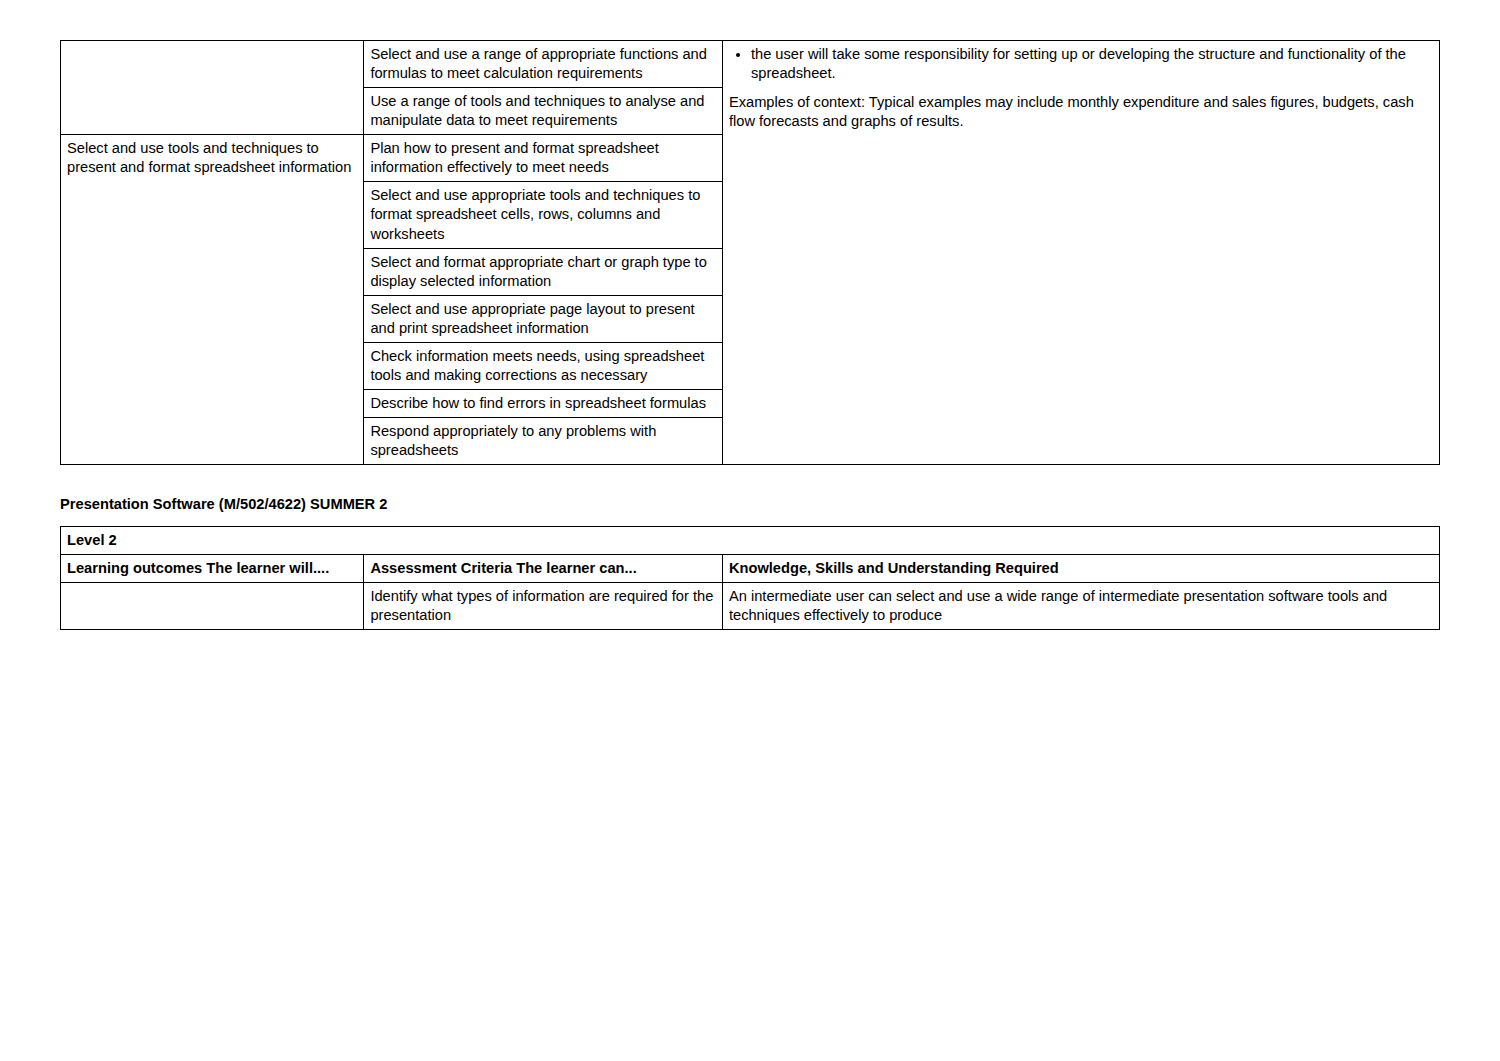| | Select and use a range of appropriate functions and formulas to meet calculation requirements | the user will take some responsibility for setting up or developing the structure and functionality of the spreadsheet. Examples of context: Typical examples may include monthly expenditure and sales figures, budgets, cash flow forecasts and graphs of results. |
| Use a range of tools and techniques to analyse and manipulate data to meet requirements |
| Select and use tools and techniques to present and format spreadsheet information | Plan how to present and format spreadsheet information effectively to meet needs |
| Select and use appropriate tools and techniques to format spreadsheet cells, rows, columns and worksheets |
| Select and format appropriate chart or graph type to display selected information |
| Select and use appropriate page layout to present and print spreadsheet information |
| Check information meets needs, using spreadsheet tools and making corrections as necessary |
| Describe how to find errors in spreadsheet formulas |
| Respond appropriately to any problems with spreadsheets |
Presentation Software (M/502/4622) SUMMER 2
| Level 2 |
| Learning outcomes The learner will.... | Assessment Criteria The learner can... | Knowledge, Skills and Understanding Required |
| | Identify what types of information are required for the presentation | An intermediate user can select and use a wide range of intermediate presentation software tools and techniques effectively to produce |